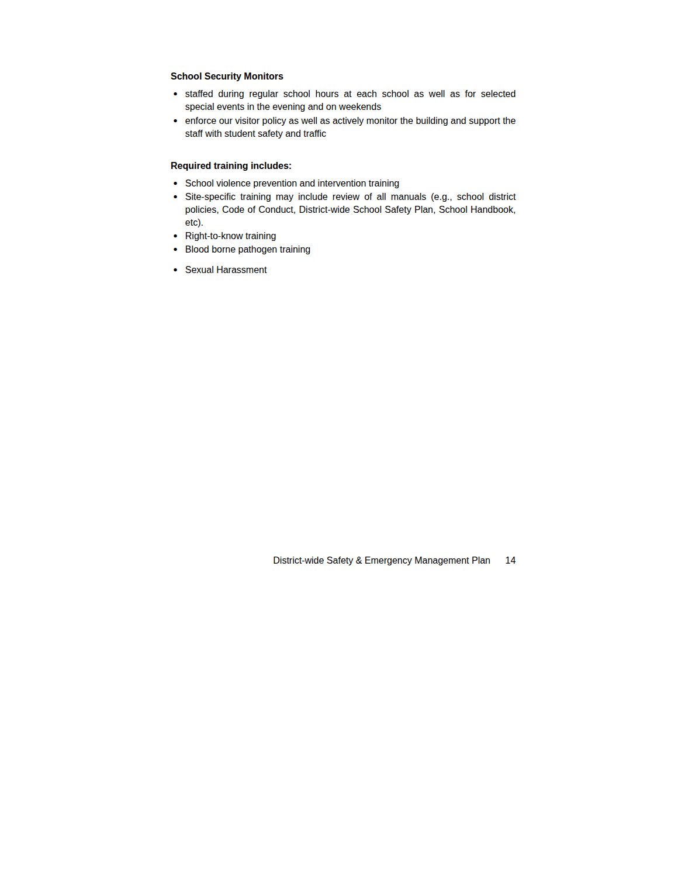School Security Monitors
staffed during regular school hours at each school as well as for selected special events in the evening and on weekends
enforce our visitor policy as well as actively monitor the building and support the staff with student safety and traffic
Required training includes:
School violence prevention and intervention training
Site-specific training may include review of all manuals (e.g., school district policies, Code of Conduct, District-wide School Safety Plan, School Handbook, etc).
Right-to-know training
Blood borne pathogen training
Sexual Harassment
District-wide Safety & Emergency Management Plan14